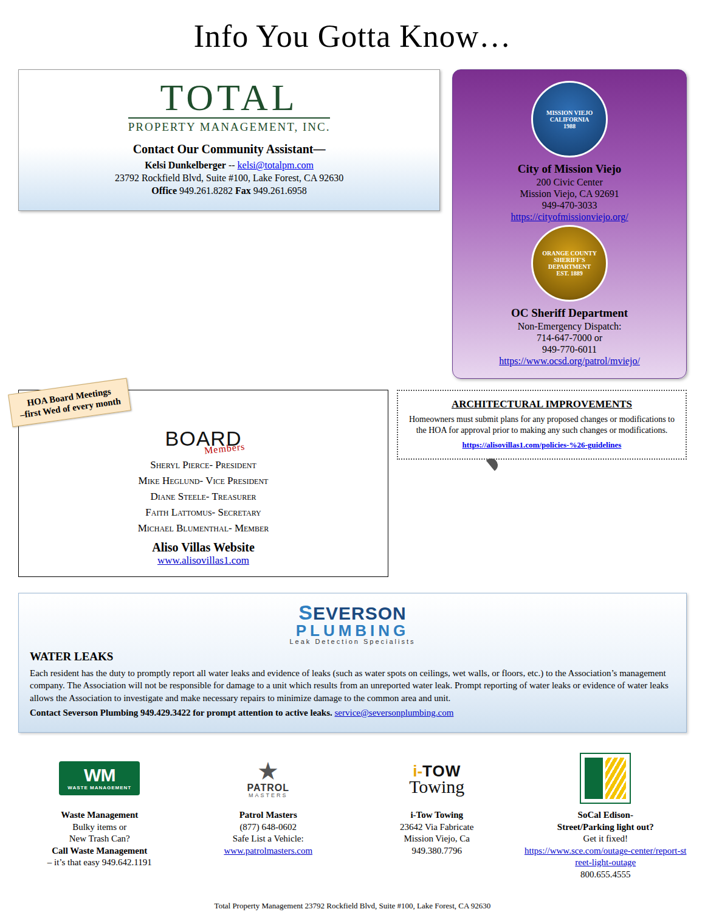Info You Gotta Know…
TOTAL
PROPERTY MANAGEMENT, INC.
Contact Our Community Assistant—
Kelsi Dunkelberger -- kelsi@totalpm.com
23792 Rockfield Blvd, Suite #100, Lake Forest, CA 92630
Office 949.261.8282 Fax 949.261.6958
MISSION VIEJO
CALIFORNIA
1988
City of Mission Viejo
200 Civic Center
Mission Viejo, CA 92691
949-470-3033
https://cityofmissionviejo.org/
ORANGE COUNTY
SHERIFF'S
DEPARTMENT
EST. 1889
OC Sheriff Department
Non-Emergency Dispatch:
714-647-7000 or
949-770-6011
https://www.ocsd.org/patrol/mviejo/
HOA Board Meetings
–first Wed of every month
BOARDMembers
Sheryl Pierce- President
Mike Heglund- Vice President
Diane Steele- Treasurer
Faith Lattomus- Secretary
Michael Blumenthal- Member
Aliso Villas Website
www.alisovillas1.com
ARCHITECTURAL IMPROVEMENTS
Homeowners must submit plans for any proposed changes or modifications to the HOA for approval prior to making any such changes or modifications.
https://alisovillas1.com/policies-%26-guidelines
SEVERSON
PLUMBING
Leak Detection Specialists
WATER LEAKS
Each resident has the duty to promptly report all water leaks and evidence of leaks (such as water spots on ceilings, wet walls, or floors, etc.) to the Association’s management company. The Association will not be responsible for damage to a unit which results from an unreported water leak. Prompt reporting of water leaks or evidence of water leaks allows the Association to investigate and make necessary repairs to minimize damage to the common area and unit.
Contact Severson Plumbing 949.429.3422 for prompt attention to active leaks. service@seversonplumbing.com
WM
WASTE MANAGEMENT
Waste Management
Bulky items or
New Trash Can?
Call Waste Management
– it’s that easy 949.642.1191
★
PATROL
MASTERS
Patrol Masters
(877) 648-0602
Safe List a Vehicle:
www.patrolmasters.com
i-TOW
Towing
i-Tow Towing
23642 Via Fabricate
Mission Viejo, Ca
949.380.7796
SoCal Edison-
Street/Parking light out?
Get it fixed!
https://www.sce.com/outage-center/report-street-light-outage
800.655.4555
Total Property Management 23792 Rockfield Blvd, Suite #100, Lake Forest, CA 92630